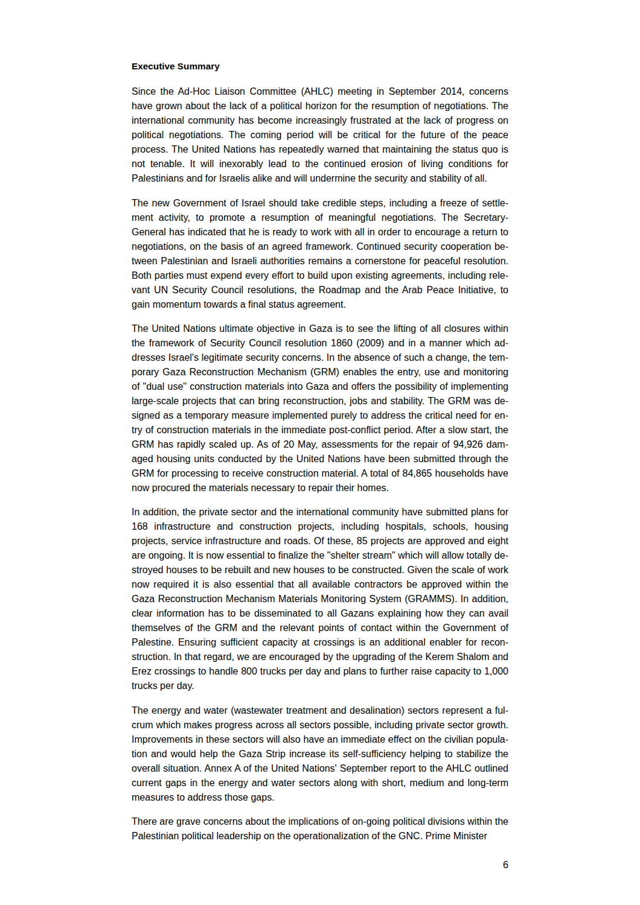Executive Summary
Since the Ad-Hoc Liaison Committee (AHLC) meeting in September 2014, concerns have grown about the lack of a political horizon for the resumption of negotiations. The international community has become increasingly frustrated at the lack of progress on political negotiations. The coming period will be critical for the future of the peace process. The United Nations has repeatedly warned that maintaining the status quo is not tenable. It will inexorably lead to the continued erosion of living conditions for Palestinians and for Israelis alike and will undermine the security and stability of all.
The new Government of Israel should take credible steps, including a freeze of settlement activity, to promote a resumption of meaningful negotiations. The Secretary-General has indicated that he is ready to work with all in order to encourage a return to negotiations, on the basis of an agreed framework. Continued security cooperation between Palestinian and Israeli authorities remains a cornerstone for peaceful resolution. Both parties must expend every effort to build upon existing agreements, including relevant UN Security Council resolutions, the Roadmap and the Arab Peace Initiative, to gain momentum towards a final status agreement.
The United Nations ultimate objective in Gaza is to see the lifting of all closures within the framework of Security Council resolution 1860 (2009) and in a manner which addresses Israel's legitimate security concerns. In the absence of such a change, the temporary Gaza Reconstruction Mechanism (GRM) enables the entry, use and monitoring of "dual use" construction materials into Gaza and offers the possibility of implementing large-scale projects that can bring reconstruction, jobs and stability. The GRM was designed as a temporary measure implemented purely to address the critical need for entry of construction materials in the immediate post-conflict period. After a slow start, the GRM has rapidly scaled up. As of 20 May, assessments for the repair of 94,926 damaged housing units conducted by the United Nations have been submitted through the GRM for processing to receive construction material. A total of 84,865 households have now procured the materials necessary to repair their homes.
In addition, the private sector and the international community have submitted plans for 168 infrastructure and construction projects, including hospitals, schools, housing projects, service infrastructure and roads. Of these, 85 projects are approved and eight are ongoing. It is now essential to finalize the "shelter stream" which will allow totally destroyed houses to be rebuilt and new houses to be constructed. Given the scale of work now required it is also essential that all available contractors be approved within the Gaza Reconstruction Mechanism Materials Monitoring System (GRAMMS). In addition, clear information has to be disseminated to all Gazans explaining how they can avail themselves of the GRM and the relevant points of contact within the Government of Palestine. Ensuring sufficient capacity at crossings is an additional enabler for reconstruction. In that regard, we are encouraged by the upgrading of the Kerem Shalom and Erez crossings to handle 800 trucks per day and plans to further raise capacity to 1,000 trucks per day.
The energy and water (wastewater treatment and desalination) sectors represent a fulcrum which makes progress across all sectors possible, including private sector growth. Improvements in these sectors will also have an immediate effect on the civilian population and would help the Gaza Strip increase its self-sufficiency helping to stabilize the overall situation. Annex A of the United Nations' September report to the AHLC outlined current gaps in the energy and water sectors along with short, medium and long-term measures to address those gaps.
There are grave concerns about the implications of on-going political divisions within the Palestinian political leadership on the operationalization of the GNC. Prime Minister
6